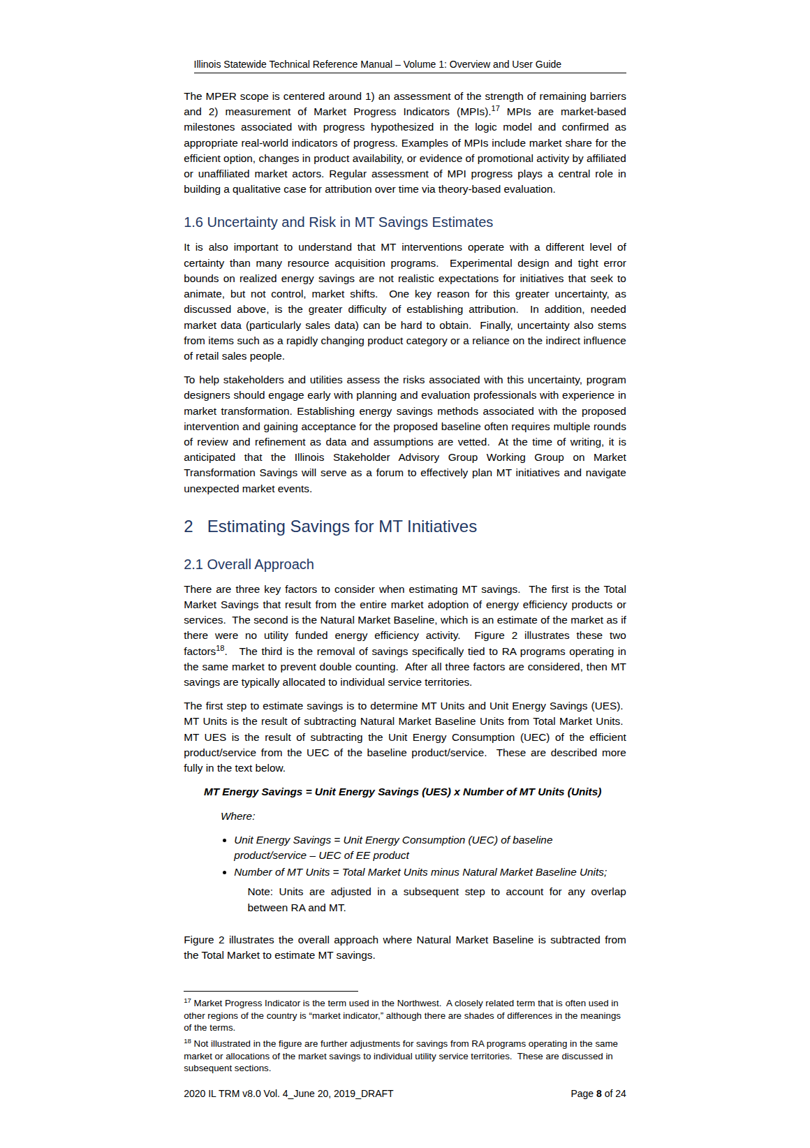Illinois Statewide Technical Reference Manual – Volume 1: Overview and User Guide
The MPER scope is centered around 1) an assessment of the strength of remaining barriers and 2) measurement of Market Progress Indicators (MPIs).17 MPIs are market-based milestones associated with progress hypothesized in the logic model and confirmed as appropriate real-world indicators of progress. Examples of MPIs include market share for the efficient option, changes in product availability, or evidence of promotional activity by affiliated or unaffiliated market actors. Regular assessment of MPI progress plays a central role in building a qualitative case for attribution over time via theory-based evaluation.
1.6 Uncertainty and Risk in MT Savings Estimates
It is also important to understand that MT interventions operate with a different level of certainty than many resource acquisition programs. Experimental design and tight error bounds on realized energy savings are not realistic expectations for initiatives that seek to animate, but not control, market shifts. One key reason for this greater uncertainty, as discussed above, is the greater difficulty of establishing attribution. In addition, needed market data (particularly sales data) can be hard to obtain. Finally, uncertainty also stems from items such as a rapidly changing product category or a reliance on the indirect influence of retail sales people.
To help stakeholders and utilities assess the risks associated with this uncertainty, program designers should engage early with planning and evaluation professionals with experience in market transformation. Establishing energy savings methods associated with the proposed intervention and gaining acceptance for the proposed baseline often requires multiple rounds of review and refinement as data and assumptions are vetted. At the time of writing, it is anticipated that the Illinois Stakeholder Advisory Group Working Group on Market Transformation Savings will serve as a forum to effectively plan MT initiatives and navigate unexpected market events.
2 Estimating Savings for MT Initiatives
2.1 Overall Approach
There are three key factors to consider when estimating MT savings. The first is the Total Market Savings that result from the entire market adoption of energy efficiency products or services. The second is the Natural Market Baseline, which is an estimate of the market as if there were no utility funded energy efficiency activity. Figure 2 illustrates these two factors18. The third is the removal of savings specifically tied to RA programs operating in the same market to prevent double counting. After all three factors are considered, then MT savings are typically allocated to individual service territories.
The first step to estimate savings is to determine MT Units and Unit Energy Savings (UES). MT Units is the result of subtracting Natural Market Baseline Units from Total Market Units. MT UES is the result of subtracting the Unit Energy Consumption (UEC) of the efficient product/service from the UEC of the baseline product/service. These are described more fully in the text below.
MT Energy Savings = Unit Energy Savings (UES) x Number of MT Units (Units)
Where:
Unit Energy Savings = Unit Energy Consumption (UEC) of baseline product/service – UEC of EE product
Number of MT Units = Total Market Units minus Natural Market Baseline Units;
Note: Units are adjusted in a subsequent step to account for any overlap between RA and MT.
Figure 2 illustrates the overall approach where Natural Market Baseline is subtracted from the Total Market to estimate MT savings.
17 Market Progress Indicator is the term used in the Northwest. A closely related term that is often used in other regions of the country is “market indicator,” although there are shades of differences in the meanings of the terms.
18 Not illustrated in the figure are further adjustments for savings from RA programs operating in the same market or allocations of the market savings to individual utility service territories. These are discussed in subsequent sections.
2020 IL TRM v8.0 Vol. 4_June 20, 2019_DRAFT Page 8 of 24